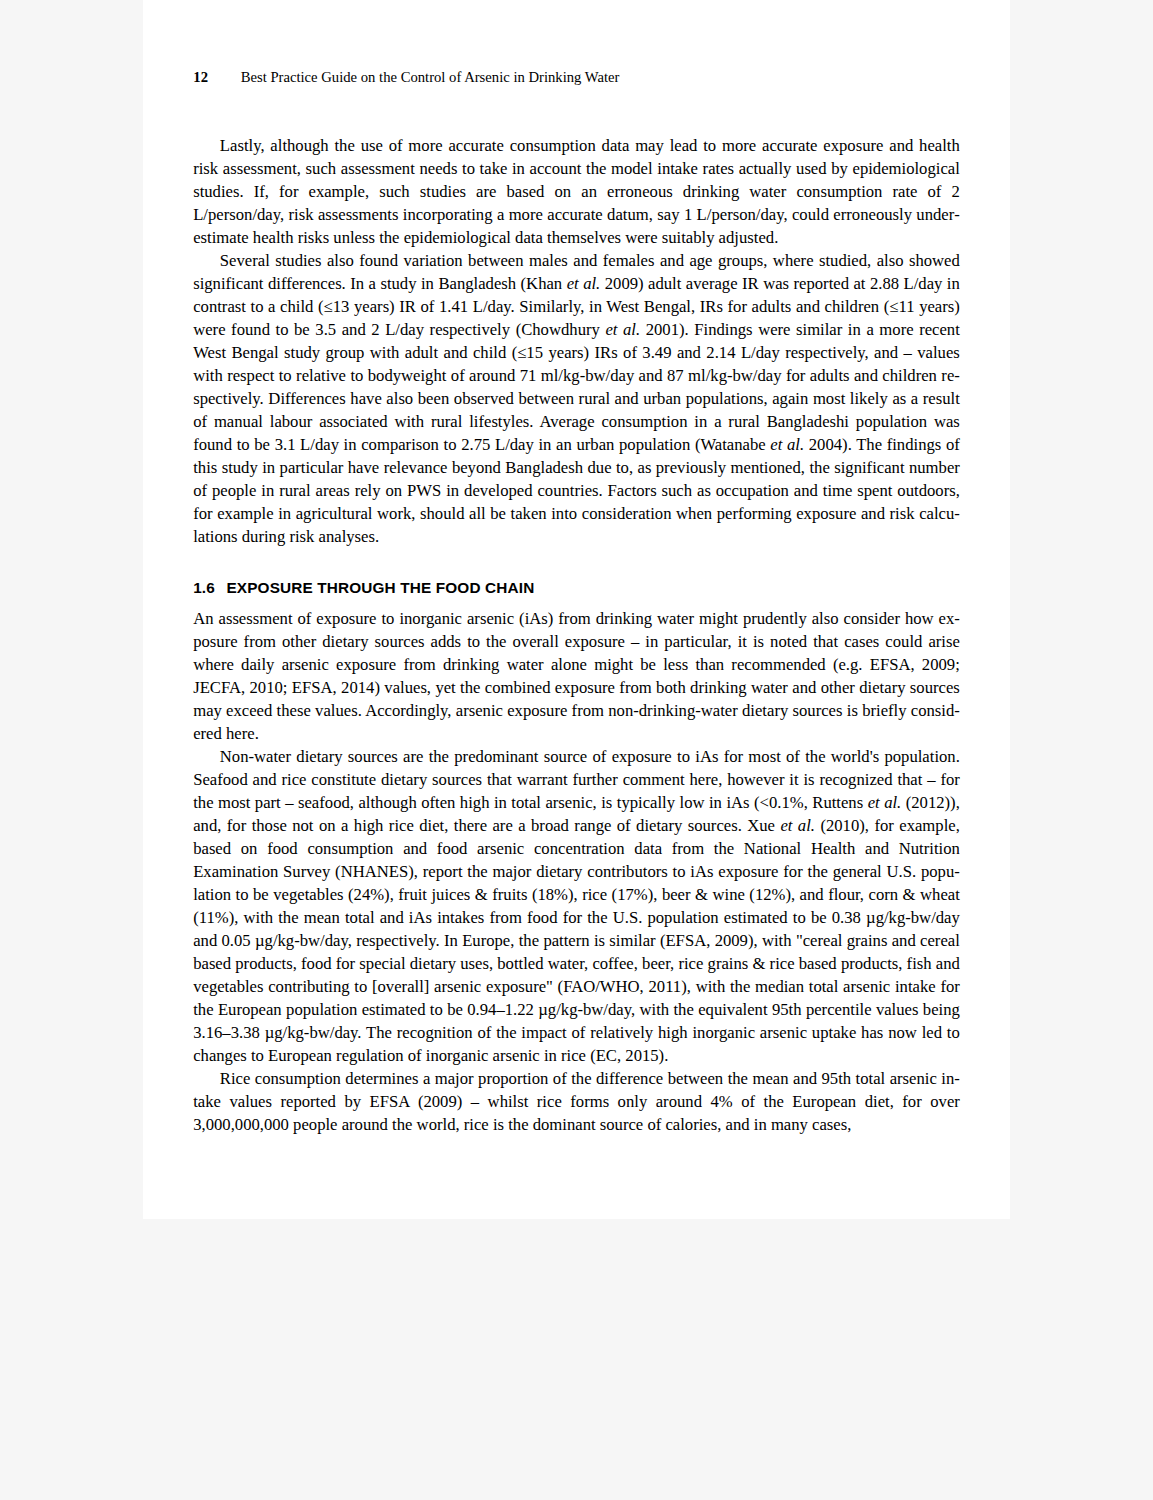12 Best Practice Guide on the Control of Arsenic in Drinking Water
Lastly, although the use of more accurate consumption data may lead to more accurate exposure and health risk assessment, such assessment needs to take in account the model intake rates actually used by epidemiological studies. If, for example, such studies are based on an erroneous drinking water consumption rate of 2 L/person/day, risk assessments incorporating a more accurate datum, say 1 L/person/day, could erroneously underestimate health risks unless the epidemiological data themselves were suitably adjusted.
Several studies also found variation between males and females and age groups, where studied, also showed significant differences. In a study in Bangladesh (Khan et al. 2009) adult average IR was reported at 2.88 L/day in contrast to a child (≤13 years) IR of 1.41 L/day. Similarly, in West Bengal, IRs for adults and children (≤11 years) were found to be 3.5 and 2 L/day respectively (Chowdhury et al. 2001). Findings were similar in a more recent West Bengal study group with adult and child (≤15 years) IRs of 3.49 and 2.14 L/day respectively, and – values with respect to relative to bodyweight of around 71 ml/kg-bw/day and 87 ml/kg-bw/day for adults and children respectively. Differences have also been observed between rural and urban populations, again most likely as a result of manual labour associated with rural lifestyles. Average consumption in a rural Bangladeshi population was found to be 3.1 L/day in comparison to 2.75 L/day in an urban population (Watanabe et al. 2004). The findings of this study in particular have relevance beyond Bangladesh due to, as previously mentioned, the significant number of people in rural areas rely on PWS in developed countries. Factors such as occupation and time spent outdoors, for example in agricultural work, should all be taken into consideration when performing exposure and risk calculations during risk analyses.
1.6 Exposure through the food chain
An assessment of exposure to inorganic arsenic (iAs) from drinking water might prudently also consider how exposure from other dietary sources adds to the overall exposure – in particular, it is noted that cases could arise where daily arsenic exposure from drinking water alone might be less than recommended (e.g. EFSA, 2009; JECFA, 2010; EFSA, 2014) values, yet the combined exposure from both drinking water and other dietary sources may exceed these values. Accordingly, arsenic exposure from non-drinking-water dietary sources is briefly considered here.
Non-water dietary sources are the predominant source of exposure to iAs for most of the world's population. Seafood and rice constitute dietary sources that warrant further comment here, however it is recognized that – for the most part – seafood, although often high in total arsenic, is typically low in iAs (<0.1%, Ruttens et al. (2012)), and, for those not on a high rice diet, there are a broad range of dietary sources. Xue et al. (2010), for example, based on food consumption and food arsenic concentration data from the National Health and Nutrition Examination Survey (NHANES), report the major dietary contributors to iAs exposure for the general U.S. population to be vegetables (24%), fruit juices & fruits (18%), rice (17%), beer & wine (12%), and flour, corn & wheat (11%), with the mean total and iAs intakes from food for the U.S. population estimated to be 0.38 µg/kg-bw/day and 0.05 µg/kg-bw/day, respectively. In Europe, the pattern is similar (EFSA, 2009), with "cereal grains and cereal based products, food for special dietary uses, bottled water, coffee, beer, rice grains & rice based products, fish and vegetables contributing to [overall] arsenic exposure" (FAO/WHO, 2011), with the median total arsenic intake for the European population estimated to be 0.94–1.22 µg/kg-bw/day, with the equivalent 95th percentile values being 3.16–3.38 µg/kg-bw/day. The recognition of the impact of relatively high inorganic arsenic uptake has now led to changes to European regulation of inorganic arsenic in rice (EC, 2015).
Rice consumption determines a major proportion of the difference between the mean and 95th total arsenic intake values reported by EFSA (2009) – whilst rice forms only around 4% of the European diet, for over 3,000,000,000 people around the world, rice is the dominant source of calories, and in many cases,